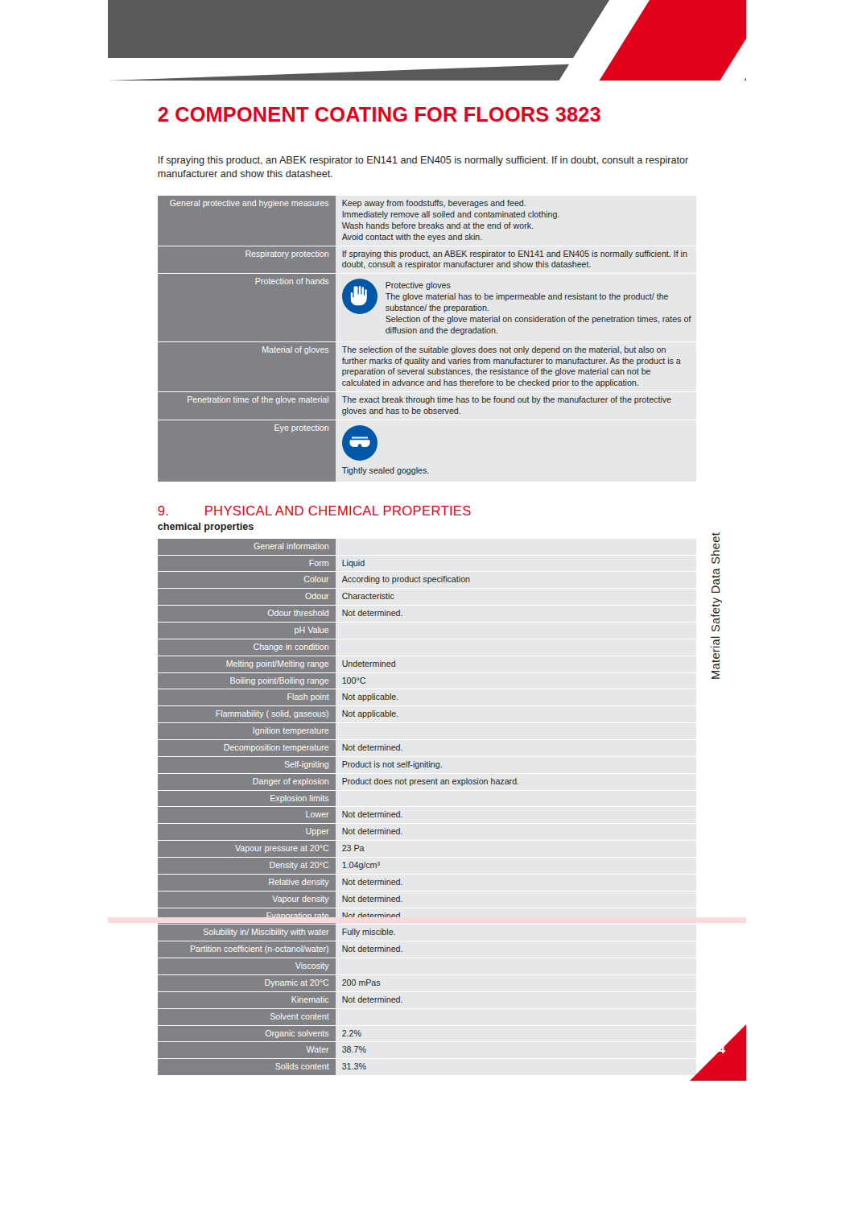Material Safety Data Sheet
4
2 COMPONENT COATING FOR FLOORS 3823
If spraying this product, an ABEK respirator to EN141 and EN405 is normally sufficient. If in doubt, consult a respirator manufacturer and show this datasheet.
| General protective and hygiene measures | Keep away from foodstuffs, beverages and feed. Immediately remove all soiled and contaminated clothing. Wash hands before breaks and at the end of work. Avoid contact with the eyes and skin. |
| Respiratory protection | If spraying this product, an ABEK respirator to EN141 and EN405 is normally sufficient. If in doubt, consult a respirator manufacturer and show this datasheet. |
| Protection of hands | Protective gloves The glove material has to be impermeable and resistant to the product/ the substance/ the preparation. Selection of the glove material on consideration of the penetration times, rates of diffusion and the degradation. |
| Material of gloves | The selection of the suitable gloves does not only depend on the material, but also on further marks of quality and varies from manufacturer to manufacturer. As the product is a preparation of several substances, the resistance of the glove material can not be calculated in advance and has therefore to be checked prior to the application. |
| Penetration time of the glove material | The exact break through time has to be found out by the manufacturer of the protective gloves and has to be observed. |
| Eye protection | Tightly sealed goggles. |
9. PHYSICAL AND CHEMICAL PROPERTIES
chemical properties
| General information | |
| Form | Liquid |
| Colour | According to product specification |
| Odour | Characteristic |
| Odour threshold | Not determined. |
| pH Value | |
| Change in condition | |
| Melting point/Melting range | Undetermined |
| Boiling point/Boiling range | 100°C |
| Flash point | Not applicable. |
| Flammability ( solid, gaseous) | Not applicable. |
| Ignition temperature | |
| Decomposition temperature | Not determined. |
| Self-igniting | Product is not self-igniting. |
| Danger of explosion | Product does not present an explosion hazard. |
| Explosion limits | |
| Lower | Not determined. |
| Upper | Not determined. |
| Vapour pressure at 20°C | 23 Pa |
| Density at 20°C | 1.04g/cm³ |
| Relative density | Not determined. |
| Vapour density | Not determined. |
| Evaporation rate | Not determined. |
| Solubility in/ Miscibility with water | Fully miscible. |
| Partition coefficient (n-octanol/water) | Not determined. |
| Viscosity | |
| Dynamic at 20°C | 200 mPas |
| Kinematic | Not determined. |
| Solvent content | |
| Organic solvents | 2.2% |
| Water | 38.7% |
| Solids content | 31.3% |